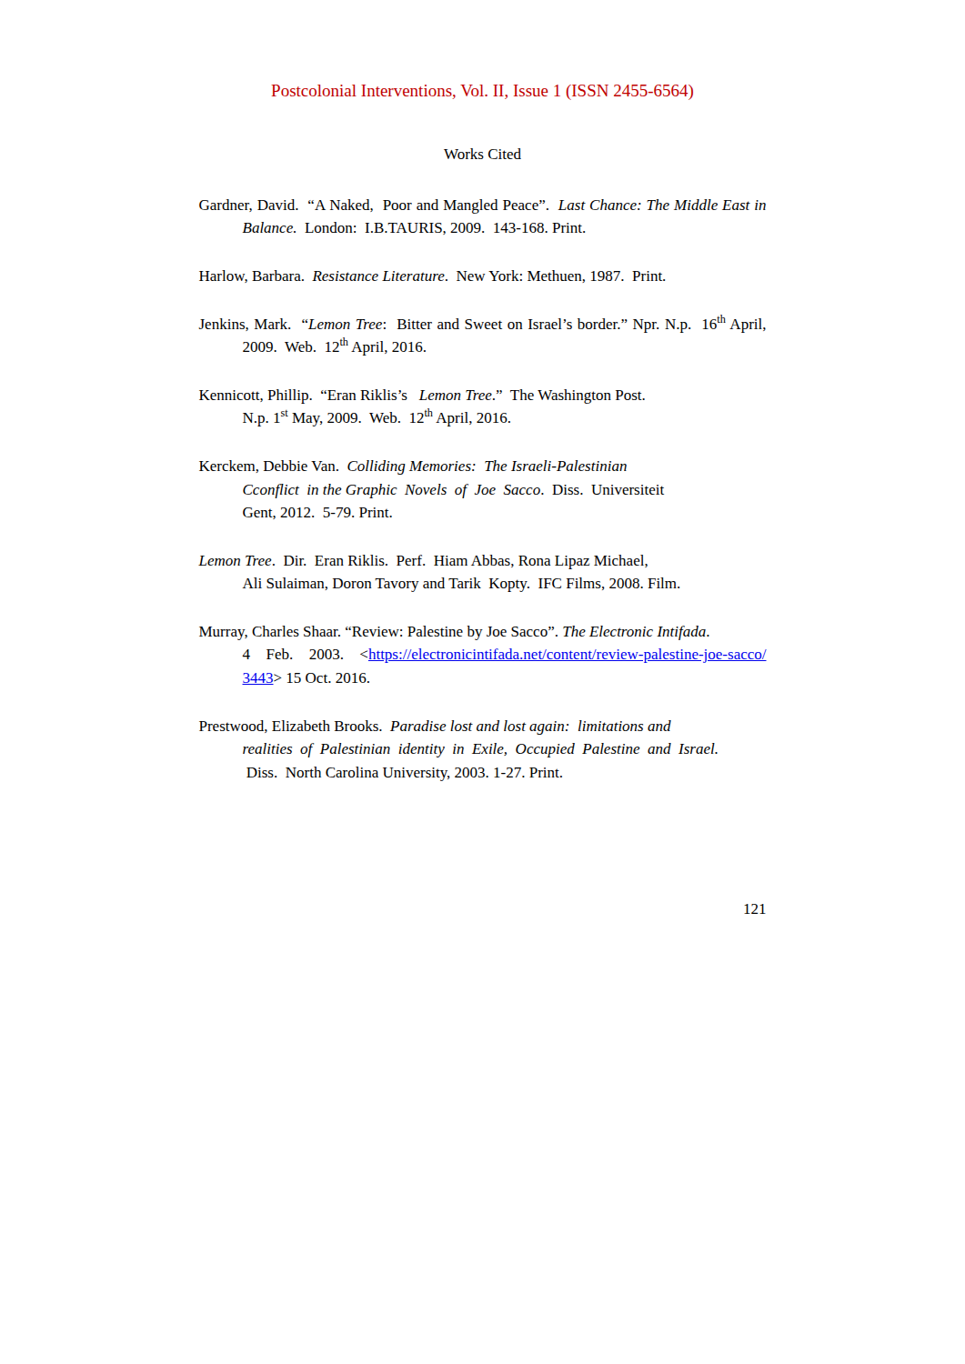Postcolonial Interventions, Vol. II, Issue 1 (ISSN 2455-6564)
Works Cited
Gardner, David. “A Naked, Poor and Mangled Peace”. Last Chance: The Middle East in Balance. London: I.B.TAURIS, 2009. 143-168. Print.
Harlow, Barbara. Resistance Literature. New York: Methuen, 1987. Print.
Jenkins, Mark. “Lemon Tree: Bitter and Sweet on Israel’s border.” Npr. N.p. 16th April, 2009. Web. 12th April, 2016.
Kennicott, Phillip. “Eran Riklis’s Lemon Tree.” The Washington Post. N.p. 1st May, 2009. Web. 12th April, 2016.
Kerckem, Debbie Van. Colliding Memories: The Israeli-Palestinian Cconflict in the Graphic Novels of Joe Sacco. Diss. Universiteit Gent, 2012. 5-79. Print.
Lemon Tree. Dir. Eran Riklis. Perf. Hiam Abbas, Rona Lipaz Michael, Ali Sulaiman, Doron Tavory and Tarik Kopty. IFC Films, 2008. Film.
Murray, Charles Shaar. “Review: Palestine by Joe Sacco”. The Electronic Intifada. 4 Feb. 2003. <https://electronicintifada.net/content/review-palestine-joe-sacco/3443> 15 Oct. 2016.
Prestwood, Elizabeth Brooks. Paradise lost and lost again: limitations and realities of Palestinian identity in Exile, Occupied Palestine and Israel. Diss. North Carolina University, 2003. 1-27. Print.
121